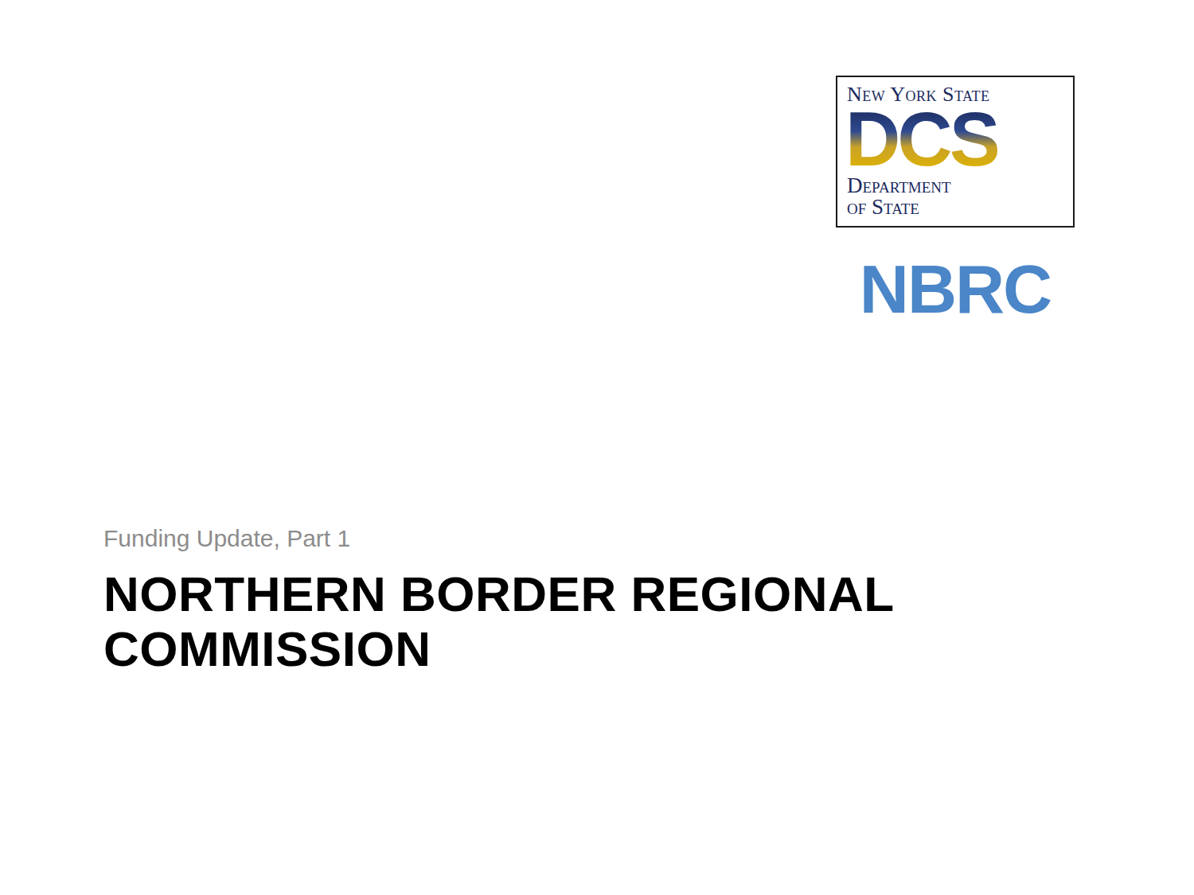New York State
DCS
Department
of State
NBRC
Funding Update, Part 1
NORTHERN BORDER REGIONAL COMMISSION